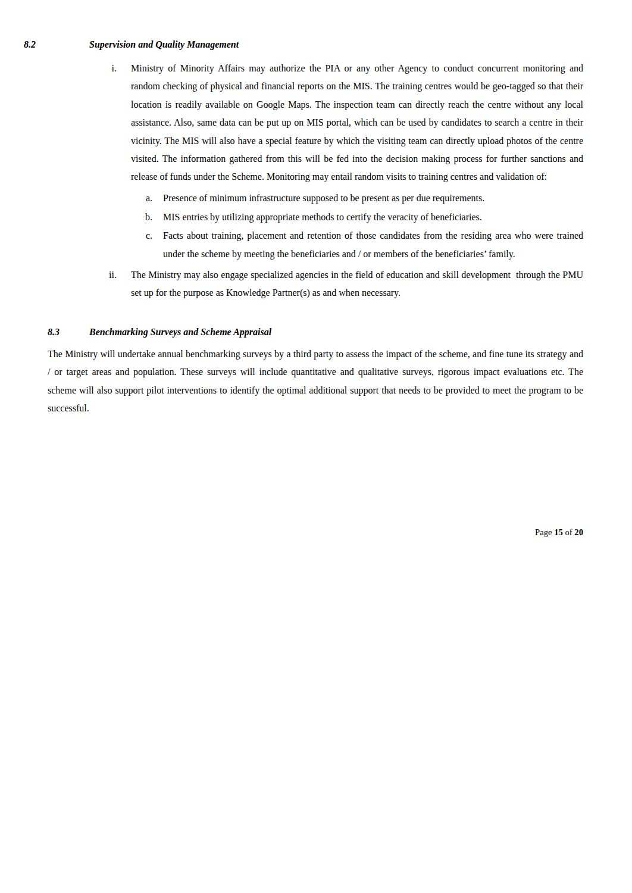8.2 Supervision and Quality Management
Ministry of Minority Affairs may authorize the PIA or any other Agency to conduct concurrent monitoring and random checking of physical and financial reports on the MIS. The training centres would be geo-tagged so that their location is readily available on Google Maps. The inspection team can directly reach the centre without any local assistance. Also, same data can be put up on MIS portal, which can be used by candidates to search a centre in their vicinity. The MIS will also have a special feature by which the visiting team can directly upload photos of the centre visited. The information gathered from this will be fed into the decision making process for further sanctions and release of funds under the Scheme. Monitoring may entail random visits to training centres and validation of:
Presence of minimum infrastructure supposed to be present as per due requirements.
MIS entries by utilizing appropriate methods to certify the veracity of beneficiaries.
Facts about training, placement and retention of those candidates from the residing area who were trained under the scheme by meeting the beneficiaries and / or members of the beneficiaries’ family.
The Ministry may also engage specialized agencies in the field of education and skill development through the PMU set up for the purpose as Knowledge Partner(s) as and when necessary.
8.3 Benchmarking Surveys and Scheme Appraisal
The Ministry will undertake annual benchmarking surveys by a third party to assess the impact of the scheme, and fine tune its strategy and / or target areas and population. These surveys will include quantitative and qualitative surveys, rigorous impact evaluations etc. The scheme will also support pilot interventions to identify the optimal additional support that needs to be provided to meet the program to be successful.
Page 15 of 20